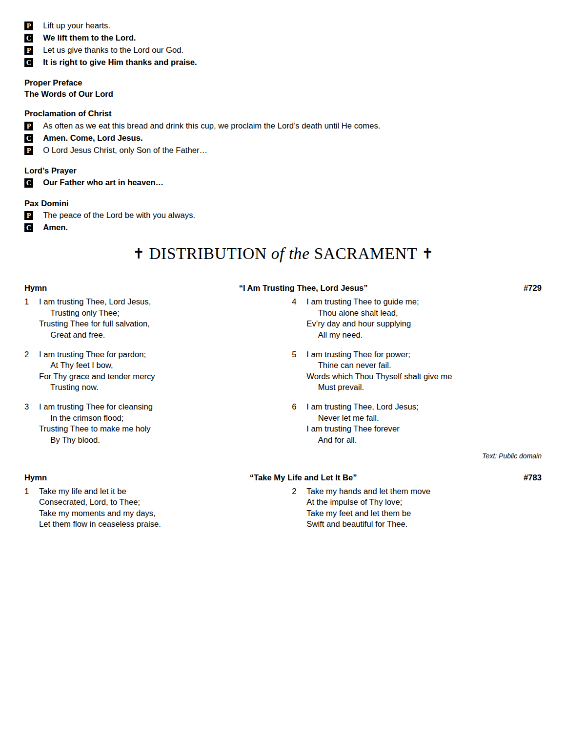P
Lift up your hearts.
C
We lift them to the Lord.
P
Let us give thanks to the Lord our God.
C
It is right to give Him thanks and praise.
Proper Preface
The Words of Our Lord
Proclamation of Christ
P
As often as we eat this bread and drink this cup, we proclaim the Lord’s death until He comes.
C
Amen. Come, Lord Jesus.
P
O Lord Jesus Christ, only Son of the Father…
Lord’s Prayer
C
Our Father who art in heaven…
Pax Domini
P
The peace of the Lord be with you always.
C
Amen.
✝ DISTRIBUTION of the SACRAMENT ✝
Hymn
“I Am Trusting Thee, Lord Jesus”
#729
1
I am trusting Thee, Lord Jesus,
Trusting only Thee;
Trusting Thee for full salvation,
Great and free.
2
I am trusting Thee for pardon;
At Thy feet I bow,
For Thy grace and tender mercy
Trusting now.
3
I am trusting Thee for cleansing
In the crimson flood;
Trusting Thee to make me holy
By Thy blood.
4
I am trusting Thee to guide me;
Thou alone shalt lead,
Ev’ry day and hour supplying
All my need.
5
I am trusting Thee for power;
Thine can never fail.
Words which Thou Thyself shalt give me
Must prevail.
6
I am trusting Thee, Lord Jesus;
Never let me fall.
I am trusting Thee forever
And for all.
Text: Public domain
Hymn
“Take My Life and Let It Be”
#783
1
Take my life and let it be
Consecrated, Lord, to Thee;
Take my moments and my days,
Let them flow in ceaseless praise.
2
Take my hands and let them move
At the impulse of Thy love;
Take my feet and let them be
Swift and beautiful for Thee.